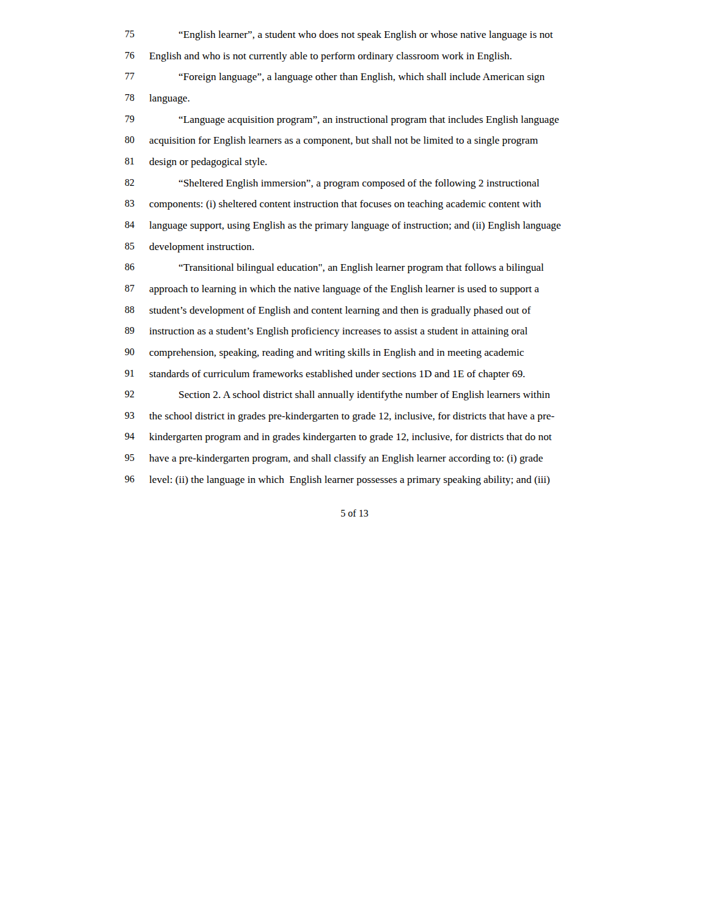75
“English learner”, a student who does not speak English or whose native language is not
76
English and who is not currently able to perform ordinary classroom work in English.
77
“Foreign language”, a language other than English, which shall include American sign
78
language.
79
“Language acquisition program”, an instructional program that includes English language
80
acquisition for English learners as a component, but shall not be limited to a single program
81
design or pedagogical style.
82
“Sheltered English immersion”, a program composed of the following 2 instructional
83
components: (i) sheltered content instruction that focuses on teaching academic content with
84
language support, using English as the primary language of instruction; and (ii) English language
85
development instruction.
86
“Transitional bilingual education", an English learner program that follows a bilingual
87
approach to learning in which the native language of the English learner is used to support a
88
student’s development of English and content learning and then is gradually phased out of
89
instruction as a student’s English proficiency increases to assist a student in attaining oral
90
comprehension, speaking, reading and writing skills in English and in meeting academic
91
standards of curriculum frameworks established under sections 1D and 1E of chapter 69.
92
Section 2. A school district shall annually identifythe number of English learners within
93
the school district in grades pre-kindergarten to grade 12, inclusive, for districts that have a pre-
94
kindergarten program and in grades kindergarten to grade 12, inclusive, for districts that do not
95
have a pre-kindergarten program, and shall classify an English learner according to: (i) grade
96
level: (ii) the language in which English learner possesses a primary speaking ability; and (iii)
5 of 13